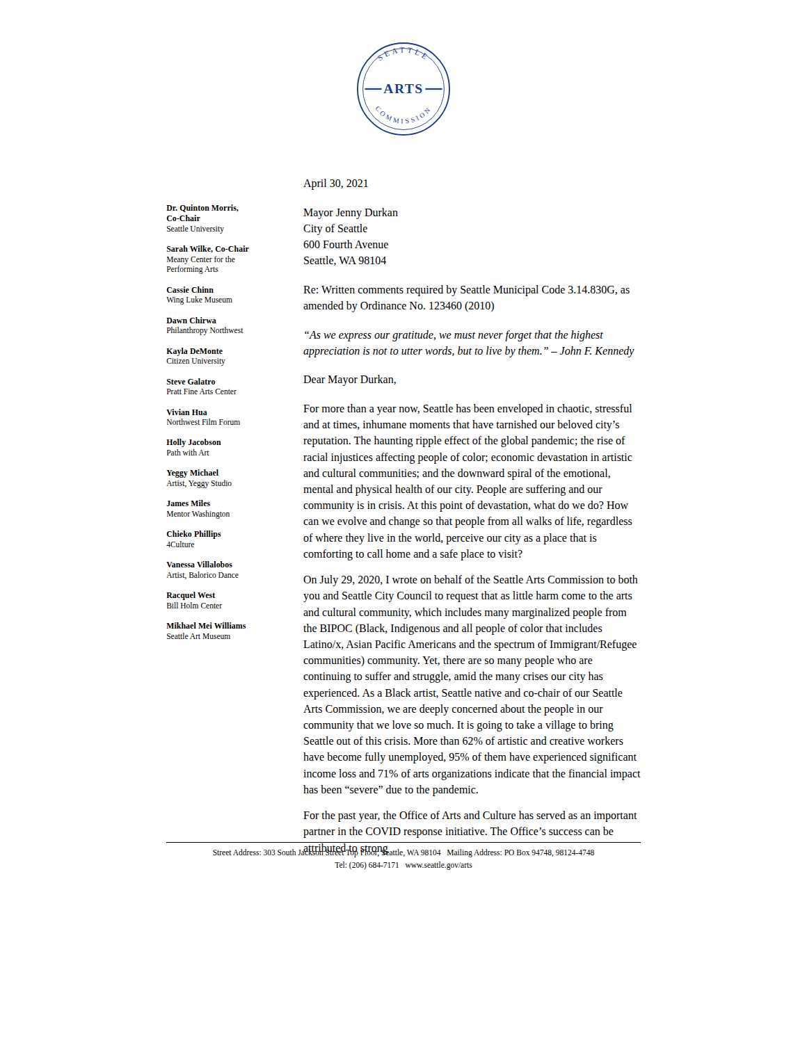SEATTLE COMMISSION ARTS
Dr. Quinton Morris,
Co-Chair
Seattle University
Sarah Wilke, Co-Chair
Meany Center for the
Performing Arts
Cassie Chinn
Wing Luke Museum
Dawn Chirwa
Philanthropy Northwest
Kayla DeMonte
Citizen University
Steve Galatro
Pratt Fine Arts Center
Vivian Hua
Northwest Film Forum
Holly Jacobson
Path with Art
Yeggy Michael
Artist, Yeggy Studio
James Miles
Mentor Washington
Chieko Phillips
4Culture
Vanessa Villalobos
Artist, Balorico Dance
Racquel West
Bill Holm Center
Mikhael Mei Williams
Seattle Art Museum
April 30, 2021
Mayor Jenny Durkan City of Seattle 600 Fourth Avenue Seattle, WA 98104
Re: Written comments required by Seattle Municipal Code 3.14.830G, as amended by Ordinance No. 123460 (2010)
“As we express our gratitude, we must never forget that the highest appreciation is not to utter words, but to live by them.” – John F. Kennedy
Dear Mayor Durkan,
For more than a year now, Seattle has been enveloped in chaotic, stressful and at times, inhumane moments that have tarnished our beloved city’s reputation. The haunting ripple effect of the global pandemic; the rise of racial injustices affecting people of color; economic devastation in artistic and cultural communities; and the downward spiral of the emotional, mental and physical health of our city. People are suffering and our community is in crisis. At this point of devastation, what do we do? How can we evolve and change so that people from all walks of life, regardless of where they live in the world, perceive our city as a place that is comforting to call home and a safe place to visit?
On July 29, 2020, I wrote on behalf of the Seattle Arts Commission to both you and Seattle City Council to request that as little harm come to the arts and cultural community, which includes many marginalized people from the BIPOC (Black, Indigenous and all people of color that includes Latino/x, Asian Pacific Americans and the spectrum of Immigrant/Refugee communities) community. Yet, there are so many people who are continuing to suffer and struggle, amid the many crises our city has experienced. As a Black artist, Seattle native and co-chair of our Seattle Arts Commission, we are deeply concerned about the people in our community that we love so much. It is going to take a village to bring Seattle out of this crisis. More than 62% of artistic and creative workers have become fully unemployed, 95% of them have experienced significant income loss and 71% of arts organizations indicate that the financial impact has been “severe” due to the pandemic.
For the past year, the Office of Arts and Culture has served as an important partner in the COVID response initiative. The Office’s success can be attributed to strong
Street Address: 303 South Jackson Street Top Floor, Seattle, WA 98104 Mailing Address: PO Box 94748, 98124-4748
Tel: (206) 684-7171 www.seattle.gov/arts